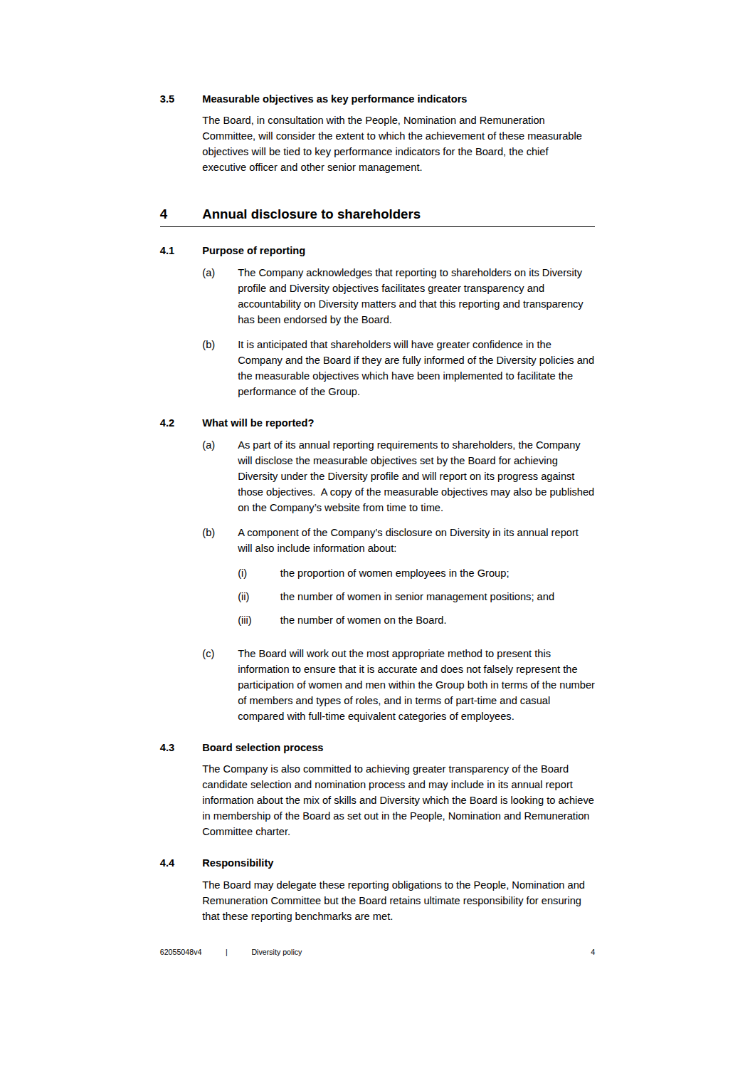3.5 Measurable objectives as key performance indicators
The Board, in consultation with the People, Nomination and Remuneration Committee, will consider the extent to which the achievement of these measurable objectives will be tied to key performance indicators for the Board, the chief executive officer and other senior management.
4 Annual disclosure to shareholders
4.1 Purpose of reporting
(a) The Company acknowledges that reporting to shareholders on its Diversity profile and Diversity objectives facilitates greater transparency and accountability on Diversity matters and that this reporting and transparency has been endorsed by the Board.
(b) It is anticipated that shareholders will have greater confidence in the Company and the Board if they are fully informed of the Diversity policies and the measurable objectives which have been implemented to facilitate the performance of the Group.
4.2 What will be reported?
(a) As part of its annual reporting requirements to shareholders, the Company will disclose the measurable objectives set by the Board for achieving Diversity under the Diversity profile and will report on its progress against those objectives. A copy of the measurable objectives may also be published on the Company’s website from time to time.
(b) A component of the Company’s disclosure on Diversity in its annual report will also include information about:
(i) the proportion of women employees in the Group;
(ii) the number of women in senior management positions; and
(iii) the number of women on the Board.
(c) The Board will work out the most appropriate method to present this information to ensure that it is accurate and does not falsely represent the participation of women and men within the Group both in terms of the number of members and types of roles, and in terms of part-time and casual compared with full-time equivalent categories of employees.
4.3 Board selection process
The Company is also committed to achieving greater transparency of the Board candidate selection and nomination process and may include in its annual report information about the mix of skills and Diversity which the Board is looking to achieve in membership of the Board as set out in the People, Nomination and Remuneration Committee charter.
4.4 Responsibility
The Board may delegate these reporting obligations to the People, Nomination and Remuneration Committee but the Board retains ultimate responsibility for ensuring that these reporting benchmarks are met.
62055048v4 | Diversity policy 4